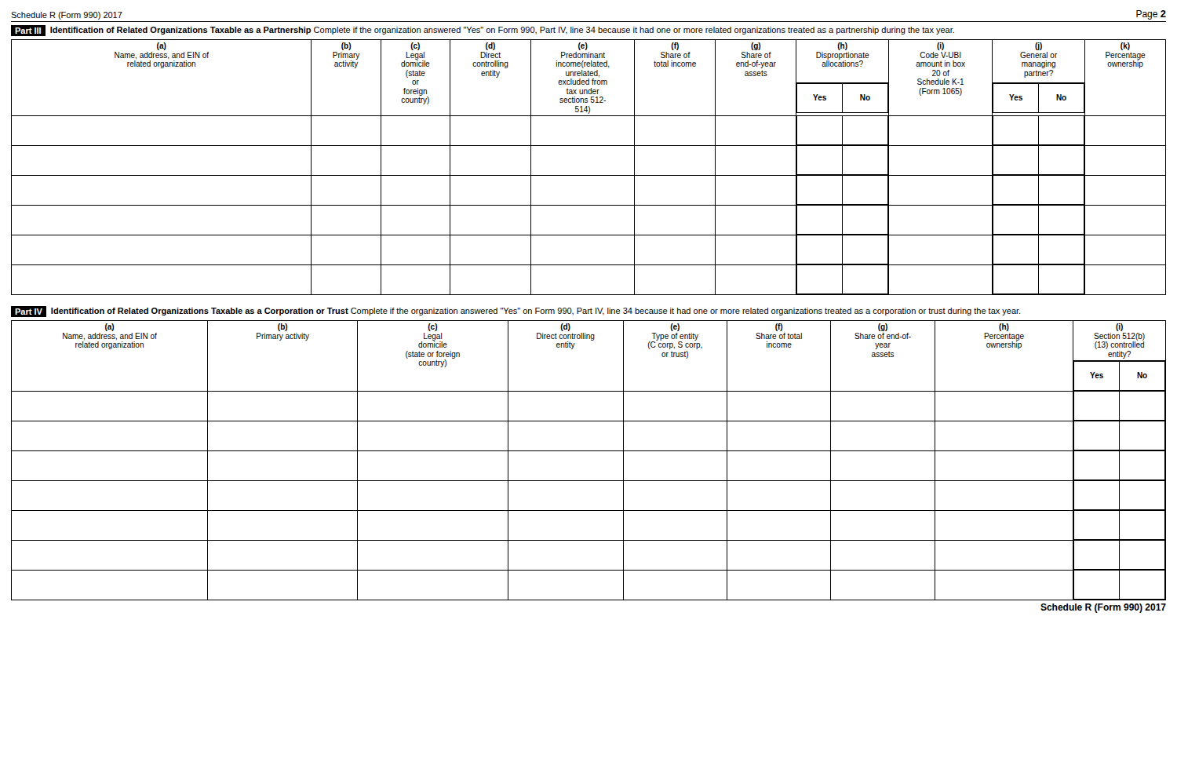Schedule R (Form 990) 2017
Page 2
Part III
Identification of Related Organizations Taxable as a Partnership Complete if the organization answered "Yes" on Form 990, Part IV, line 34 because it had one or more related organizations treated as a partnership during the tax year.
| (a) Name, address, and EIN of related organization | (b) Primary activity | (c) Legal domicile (state or foreign country) | (d) Direct controlling entity | (e) Predominant income(related, unrelated, excluded from tax under sections 512- 514) | (f) Share of total income | (g) Share of end-of-year assets | (h) Disproprtionate allocations? | (i) Code V-UBI amount in box 20 of Schedule K-1 (Form 1065) | (j) General or managing partner? | (k) Percentage ownership |
| --- | --- | --- | --- | --- | --- | --- | --- | --- | --- | --- |
| / Yes / No / / --- / --- / | / Yes / No / / --- / --- / |
Part IV
Identification of Related Organizations Taxable as a Corporation or Trust Complete if the organization answered "Yes" on Form 990, Part IV, line 34 because it had one or more related organizations treated as a corporation or trust during the tax year.
| (a) Name, address, and EIN of related organization | (b) Primary activity | (c) Legal domicile (state or foreign country) | (d) Direct controlling entity | (e) Type of entity (C corp, S corp, or trust) | (f) Share of total income | (g) Share of end-of- year assets | (h) Percentage ownership | (i) Section 512(b) (13) controlled entity? |
| --- | --- | --- | --- | --- | --- | --- | --- | --- |
| / Yes / No / / --- / --- / |
Schedule R (Form 990) 2017